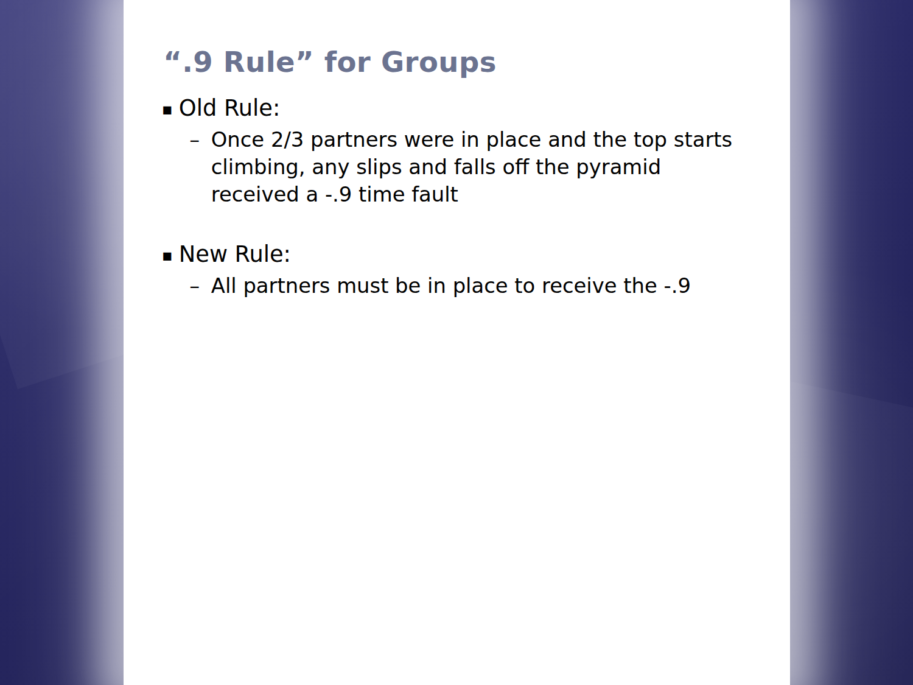“.9 Rule” for Groups
▪Old Rule:
–Once 2/3 partners were in place and the top starts climbing, any slips and falls off the pyramid received a -.9 time fault
▪New Rule:
–All partners must be in place to receive the -.9